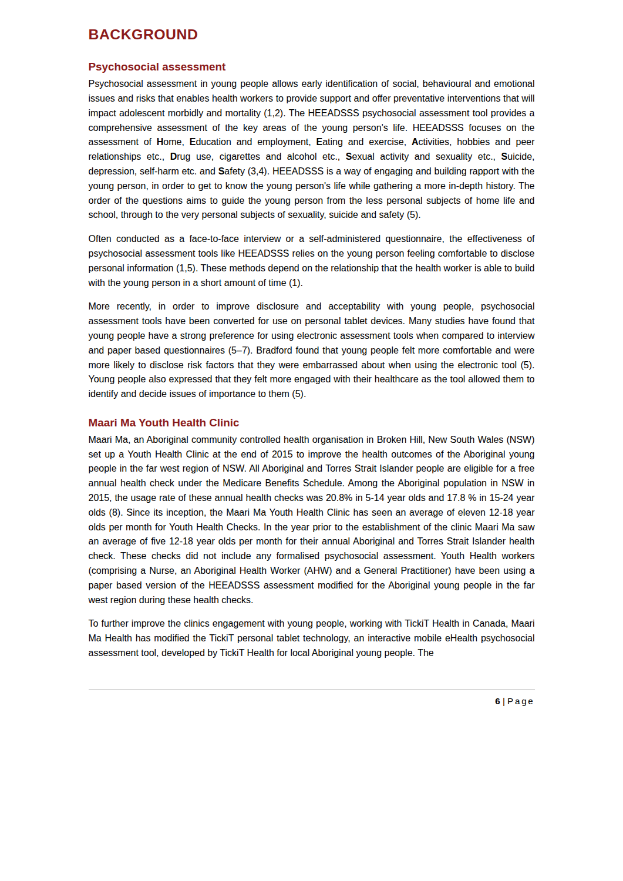BACKGROUND
Psychosocial assessment
Psychosocial assessment in young people allows early identification of social, behavioural and emotional issues and risks that enables health workers to provide support and offer preventative interventions that will impact adolescent morbidly and mortality (1,2). The HEEADSSS psychosocial assessment tool provides a comprehensive assessment of the key areas of the young person's life. HEEADSSS focuses on the assessment of Home, Education and employment, Eating and exercise, Activities, hobbies and peer relationships etc., Drug use, cigarettes and alcohol etc., Sexual activity and sexuality etc., Suicide, depression, self-harm etc. and Safety (3,4). HEEADSSS is a way of engaging and building rapport with the young person, in order to get to know the young person's life while gathering a more in-depth history. The order of the questions aims to guide the young person from the less personal subjects of home life and school, through to the very personal subjects of sexuality, suicide and safety (5).
Often conducted as a face-to-face interview or a self-administered questionnaire, the effectiveness of psychosocial assessment tools like HEEADSSS relies on the young person feeling comfortable to disclose personal information (1,5). These methods depend on the relationship that the health worker is able to build with the young person in a short amount of time (1).
More recently, in order to improve disclosure and acceptability with young people, psychosocial assessment tools have been converted for use on personal tablet devices. Many studies have found that young people have a strong preference for using electronic assessment tools when compared to interview and paper based questionnaires (5–7). Bradford found that young people felt more comfortable and were more likely to disclose risk factors that they were embarrassed about when using the electronic tool (5). Young people also expressed that they felt more engaged with their healthcare as the tool allowed them to identify and decide issues of importance to them (5).
Maari Ma Youth Health Clinic
Maari Ma, an Aboriginal community controlled health organisation in Broken Hill, New South Wales (NSW) set up a Youth Health Clinic at the end of 2015 to improve the health outcomes of the Aboriginal young people in the far west region of NSW. All Aboriginal and Torres Strait Islander people are eligible for a free annual health check under the Medicare Benefits Schedule. Among the Aboriginal population in NSW in 2015, the usage rate of these annual health checks was 20.8% in 5-14 year olds and 17.8 % in 15-24 year olds (8). Since its inception, the Maari Ma Youth Health Clinic has seen an average of eleven 12-18 year olds per month for Youth Health Checks. In the year prior to the establishment of the clinic Maari Ma saw an average of five 12-18 year olds per month for their annual Aboriginal and Torres Strait Islander health check. These checks did not include any formalised psychosocial assessment. Youth Health workers (comprising a Nurse, an Aboriginal Health Worker (AHW) and a General Practitioner) have been using a paper based version of the HEEADSSS assessment modified for the Aboriginal young people in the far west region during these health checks.
To further improve the clinics engagement with young people, working with TickiT Health in Canada, Maari Ma Health has modified the TickiT personal tablet technology, an interactive mobile eHealth psychosocial assessment tool, developed by TickiT Health for local Aboriginal young people. The
6 | Page